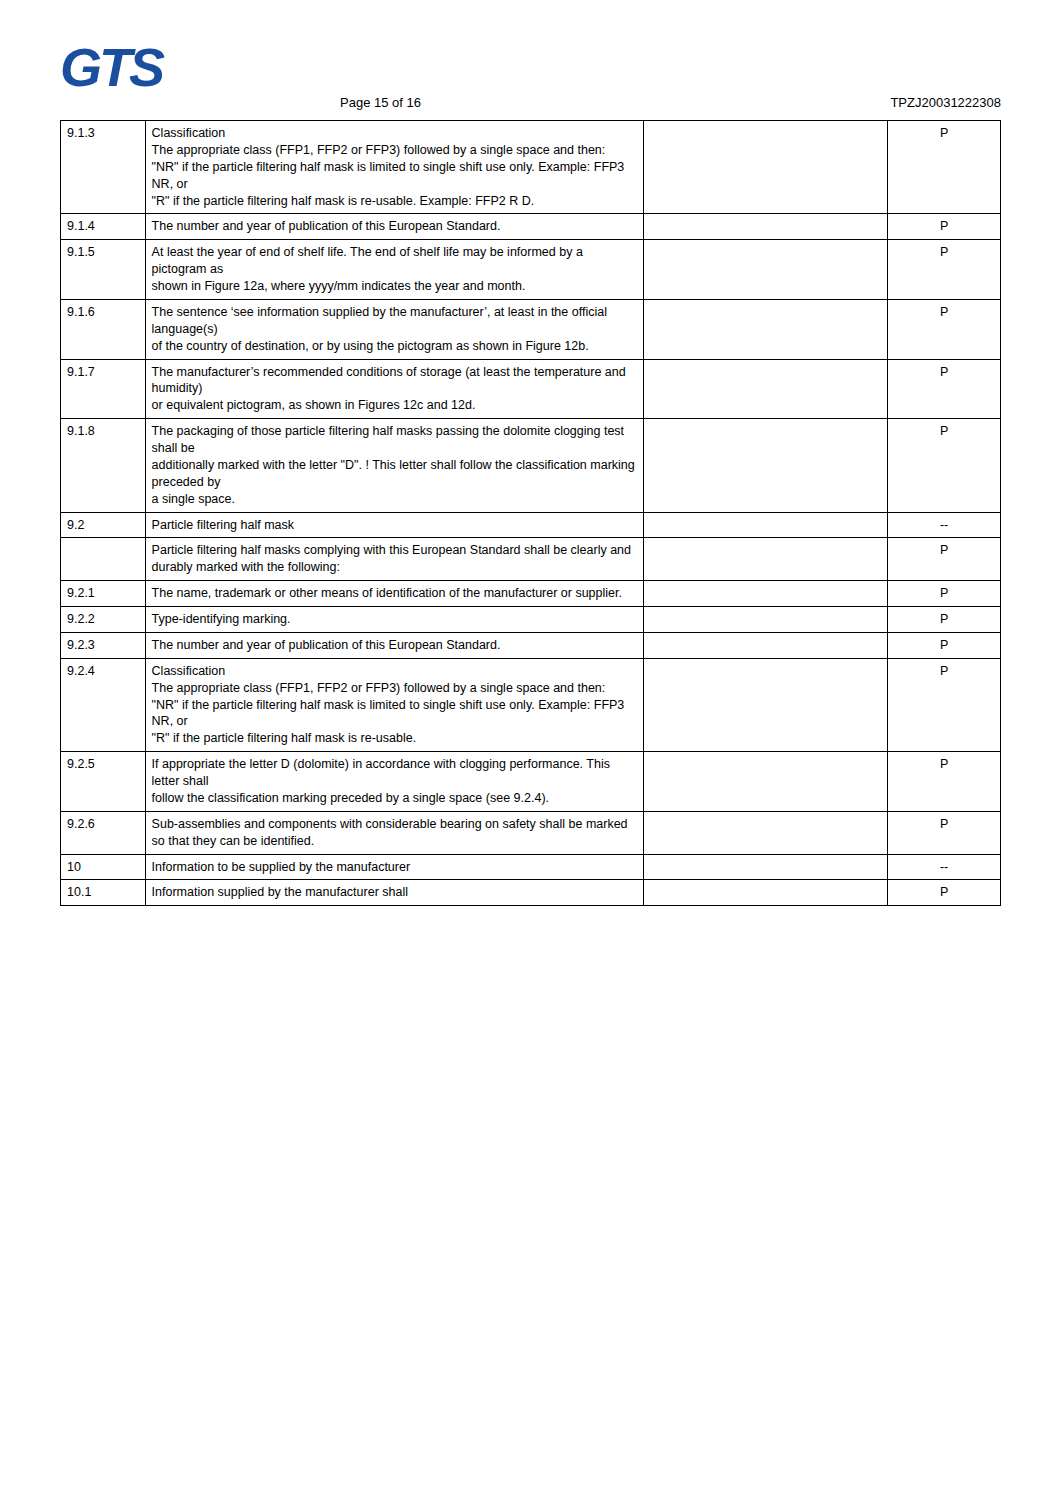GTS
Page 15 of 16 TPZJ20031222308
| 9.1.3 | Classification The appropriate class (FFP1, FFP2 or FFP3) followed by a single space and then: "NR" if the particle filtering half mask is limited to single shift use only. Example: FFP3 NR, or "R" if the particle filtering half mask is re-usable. Example: FFP2 R D. | | P |
| 9.1.4 | The number and year of publication of this European Standard. | | P |
| 9.1.5 | At least the year of end of shelf life. The end of shelf life may be informed by a pictogram as shown in Figure 12a, where yyyy/mm indicates the year and month. | | P |
| 9.1.6 | The sentence ‘see information supplied by the manufacturer’, at least in the official language(s) of the country of destination, or by using the pictogram as shown in Figure 12b. | | P |
| 9.1.7 | The manufacturer’s recommended conditions of storage (at least the temperature and humidity) or equivalent pictogram, as shown in Figures 12c and 12d. | | P |
| 9.1.8 | The packaging of those particle filtering half masks passing the dolomite clogging test shall be additionally marked with the letter "D". ! This letter shall follow the classification marking preceded by a single space. | | P |
| 9.2 | Particle filtering half mask | | -- |
| | Particle filtering half masks complying with this European Standard shall be clearly and durably marked with the following: | | P |
| 9.2.1 | The name, trademark or other means of identification of the manufacturer or supplier. | | P |
| 9.2.2 | Type-identifying marking. | | P |
| 9.2.3 | The number and year of publication of this European Standard. | | P |
| 9.2.4 | Classification The appropriate class (FFP1, FFP2 or FFP3) followed by a single space and then: "NR" if the particle filtering half mask is limited to single shift use only. Example: FFP3 NR, or "R" if the particle filtering half mask is re-usable. | | P |
| 9.2.5 | If appropriate the letter D (dolomite) in accordance with clogging performance. This letter shall follow the classification marking preceded by a single space (see 9.2.4). | | P |
| 9.2.6 | Sub-assemblies and components with considerable bearing on safety shall be marked so that they can be identified. | | P |
| 10 | Information to be supplied by the manufacturer | | -- |
| 10.1 | Information supplied by the manufacturer shall | | P |